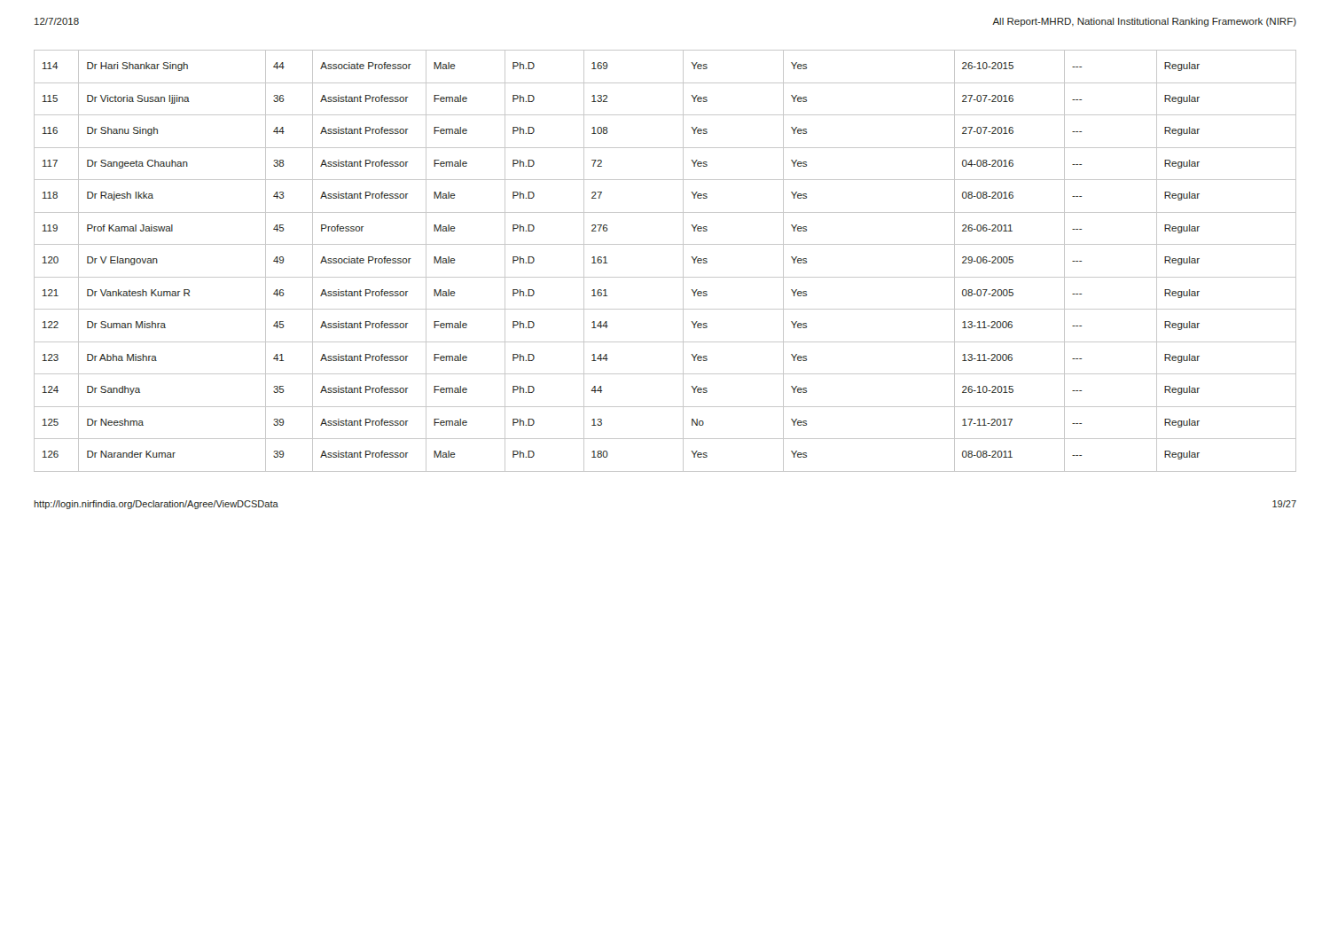12/7/2018
All Report-MHRD, National Institutional Ranking Framework (NIRF)
| 114 | Dr Hari Shankar Singh | 44 | Associate Professor | Male | Ph.D | 169 | Yes | Yes | 26-10-2015 | --- | Regular |
| 115 | Dr Victoria Susan Ijjina | 36 | Assistant Professor | Female | Ph.D | 132 | Yes | Yes | 27-07-2016 | --- | Regular |
| 116 | Dr Shanu Singh | 44 | Assistant Professor | Female | Ph.D | 108 | Yes | Yes | 27-07-2016 | --- | Regular |
| 117 | Dr Sangeeta Chauhan | 38 | Assistant Professor | Female | Ph.D | 72 | Yes | Yes | 04-08-2016 | --- | Regular |
| 118 | Dr Rajesh Ikka | 43 | Assistant Professor | Male | Ph.D | 27 | Yes | Yes | 08-08-2016 | --- | Regular |
| 119 | Prof Kamal Jaiswal | 45 | Professor | Male | Ph.D | 276 | Yes | Yes | 26-06-2011 | --- | Regular |
| 120 | Dr V Elangovan | 49 | Associate Professor | Male | Ph.D | 161 | Yes | Yes | 29-06-2005 | --- | Regular |
| 121 | Dr Vankatesh Kumar R | 46 | Assistant Professor | Male | Ph.D | 161 | Yes | Yes | 08-07-2005 | --- | Regular |
| 122 | Dr Suman Mishra | 45 | Assistant Professor | Female | Ph.D | 144 | Yes | Yes | 13-11-2006 | --- | Regular |
| 123 | Dr Abha Mishra | 41 | Assistant Professor | Female | Ph.D | 144 | Yes | Yes | 13-11-2006 | --- | Regular |
| 124 | Dr Sandhya | 35 | Assistant Professor | Female | Ph.D | 44 | Yes | Yes | 26-10-2015 | --- | Regular |
| 125 | Dr Neeshma | 39 | Assistant Professor | Female | Ph.D | 13 | No | Yes | 17-11-2017 | --- | Regular |
| 126 | Dr Narander Kumar | 39 | Assistant Professor | Male | Ph.D | 180 | Yes | Yes | 08-08-2011 | --- | Regular |
http://login.nirfindia.org/Declaration/Agree/ViewDCSData
19/27